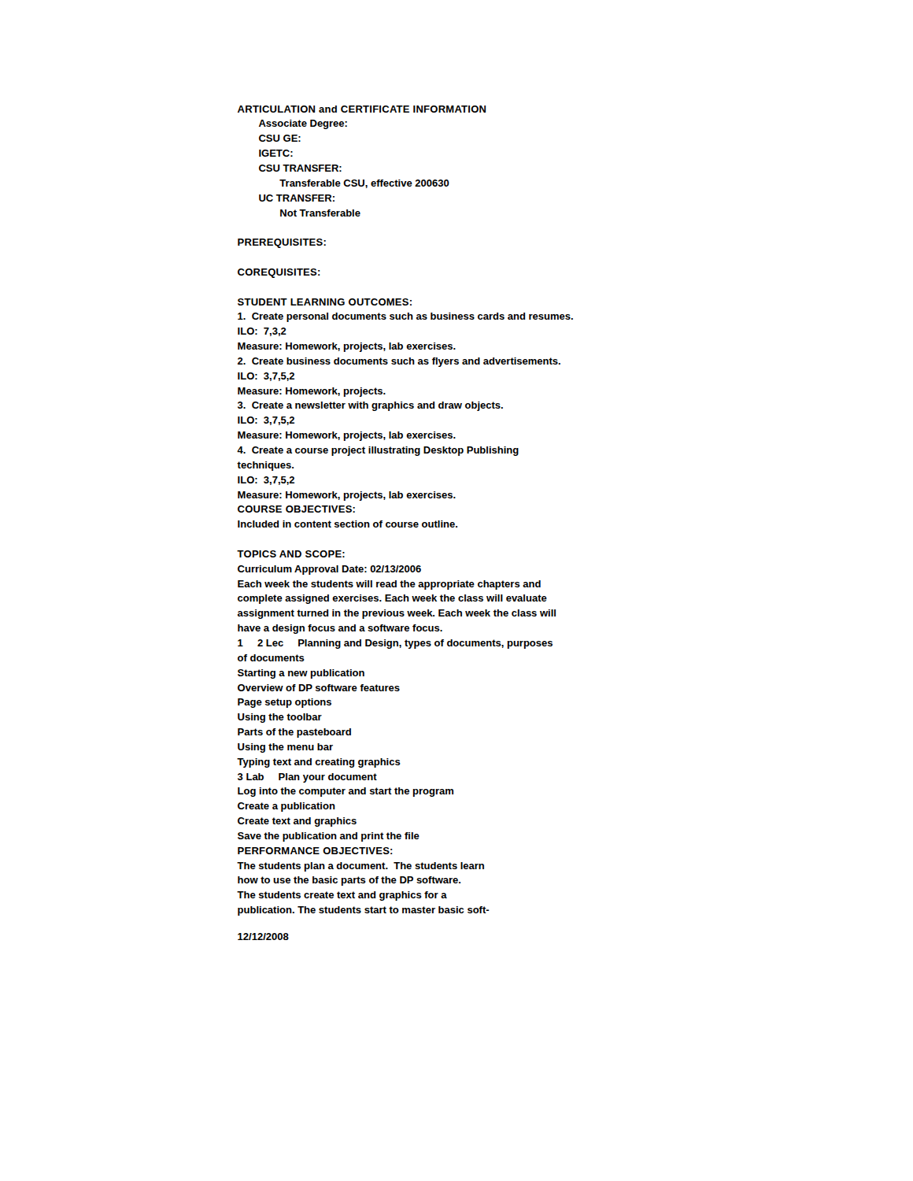ARTICULATION and CERTIFICATE INFORMATION
Associate Degree:
CSU GE:
IGETC:
CSU TRANSFER:
Transferable CSU, effective 200630
UC TRANSFER:
Not Transferable
PREREQUISITES:
COREQUISITES:
STUDENT LEARNING OUTCOMES:
1. Create personal documents such as business cards and resumes.
ILO: 7,3,2
Measure: Homework, projects, lab exercises.
2. Create business documents such as flyers and advertisements.
ILO: 3,7,5,2
Measure: Homework, projects.
3. Create a newsletter with graphics and draw objects.
ILO: 3,7,5,2
Measure: Homework, projects, lab exercises.
4. Create a course project illustrating Desktop Publishing
techniques.
ILO: 3,7,5,2
Measure: Homework, projects, lab exercises.
COURSE OBJECTIVES:
Included in content section of course outline.
TOPICS AND SCOPE:
Curriculum Approval Date: 02/13/2006
Each week the students will read the appropriate chapters and
complete assigned exercises. Each week the class will evaluate
assignment turned in the previous week. Each week the class will
have a design focus and a software focus.
1 2 Lec Planning and Design, types of documents, purposes
of documents
Starting a new publication
Overview of DP software features
Page setup options
Using the toolbar
Parts of the pasteboard
Using the menu bar
Typing text and creating graphics
3 Lab Plan your document
Log into the computer and start the program
Create a publication
Create text and graphics
Save the publication and print the file
PERFORMANCE OBJECTIVES:
The students plan a document. The students learn
how to use the basic parts of the DP software.
The students create text and graphics for a
publication. The students start to master basic soft-
12/12/2008